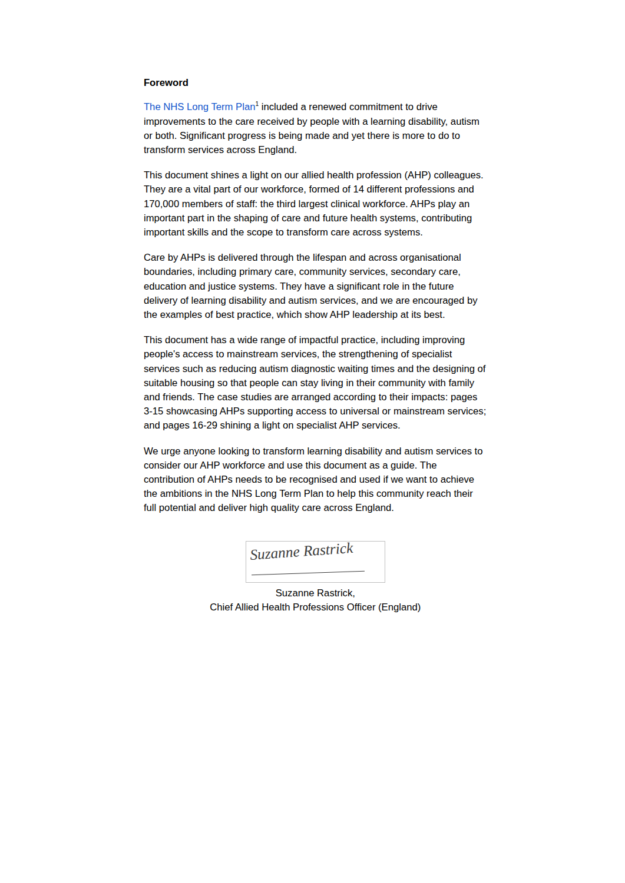Foreword
The NHS Long Term Plan1 included a renewed commitment to drive improvements to the care received by people with a learning disability, autism or both. Significant progress is being made and yet there is more to do to transform services across England.
This document shines a light on our allied health profession (AHP) colleagues. They are a vital part of our workforce, formed of 14 different professions and 170,000 members of staff: the third largest clinical workforce. AHPs play an important part in the shaping of care and future health systems, contributing important skills and the scope to transform care across systems.
Care by AHPs is delivered through the lifespan and across organisational boundaries, including primary care, community services, secondary care, education and justice systems. They have a significant role in the future delivery of learning disability and autism services, and we are encouraged by the examples of best practice, which show AHP leadership at its best.
This document has a wide range of impactful practice, including improving people's access to mainstream services, the strengthening of specialist services such as reducing autism diagnostic waiting times and the designing of suitable housing so that people can stay living in their community with family and friends. The case studies are arranged according to their impacts: pages 3-15 showcasing AHPs supporting access to universal or mainstream services; and pages 16-29 shining a light on specialist AHP services.
We urge anyone looking to transform learning disability and autism services to consider our AHP workforce and use this document as a guide. The contribution of AHPs needs to be recognised and used if we want to achieve the ambitions in the NHS Long Term Plan to help this community reach their full potential and deliver high quality care across England.
Suzanne Rastrick
Suzanne Rastrick,
Chief Allied Health Professions Officer (England)